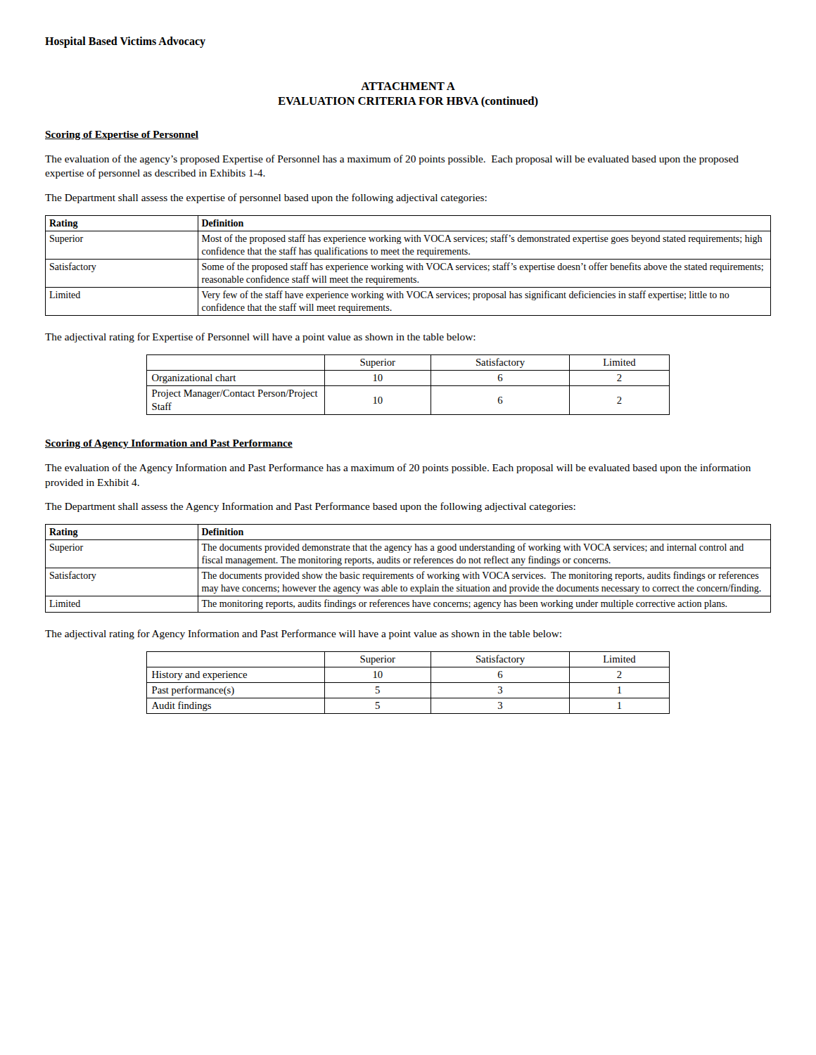Hospital Based Victims Advocacy
ATTACHMENT A
EVALUATION CRITERIA FOR HBVA (continued)
Scoring of Expertise of Personnel
The evaluation of the agency’s proposed Expertise of Personnel has a maximum of 20 points possible. Each proposal will be evaluated based upon the proposed expertise of personnel as described in Exhibits 1-4.
The Department shall assess the expertise of personnel based upon the following adjectival categories:
| Rating | Definition |
| --- | --- |
| Superior | Most of the proposed staff has experience working with VOCA services; staff’s demonstrated expertise goes beyond stated requirements; high confidence that the staff has qualifications to meet the requirements. |
| Satisfactory | Some of the proposed staff has experience working with VOCA services; staff’s expertise doesn’t offer benefits above the stated requirements; reasonable confidence staff will meet the requirements. |
| Limited | Very few of the staff have experience working with VOCA services; proposal has significant deficiencies in staff expertise; little to no confidence that the staff will meet requirements. |
The adjectival rating for Expertise of Personnel will have a point value as shown in the table below:
| | Superior | Satisfactory | Limited |
| Organizational chart | 10 | 6 | 2 |
| Project Manager/Contact Person/Project Staff | 10 | 6 | 2 |
Scoring of Agency Information and Past Performance
The evaluation of the Agency Information and Past Performance has a maximum of 20 points possible. Each proposal will be evaluated based upon the information provided in Exhibit 4.
The Department shall assess the Agency Information and Past Performance based upon the following adjectival categories:
| Rating | Definition |
| --- | --- |
| Superior | The documents provided demonstrate that the agency has a good understanding of working with VOCA services; and internal control and fiscal management. The monitoring reports, audits or references do not reflect any findings or concerns. |
| Satisfactory | The documents provided show the basic requirements of working with VOCA services. The monitoring reports, audits findings or references may have concerns; however the agency was able to explain the situation and provide the documents necessary to correct the concern/finding. |
| Limited | The monitoring reports, audits findings or references have concerns; agency has been working under multiple corrective action plans. |
The adjectival rating for Agency Information and Past Performance will have a point value as shown in the table below:
| | Superior | Satisfactory | Limited |
| History and experience | 10 | 6 | 2 |
| Past performance(s) | 5 | 3 | 1 |
| Audit findings | 5 | 3 | 1 |